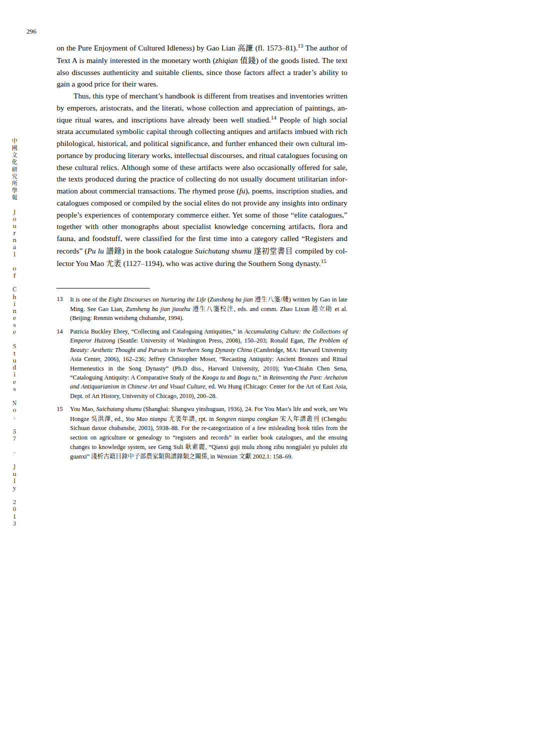296
on the Pure Enjoyment of Cultured Idleness) by Gao Lian 高濂 (fl. 1573–81).13 The author of Text A is mainly interested in the monetary worth (zhiqian 值錢) of the goods listed. The text also discusses authenticity and suitable clients, since those factors affect a trader’s ability to gain a good price for their wares.
Thus, this type of merchant’s handbook is different from treatises and inventories written by emperors, aristocrats, and the literati, whose collection and appreciation of paintings, antique ritual wares, and inscriptions have already been well studied.14 People of high social strata accumulated symbolic capital through collecting antiques and artifacts imbued with rich philological, historical, and political significance, and further enhanced their own cultural importance by producing literary works, intellectual discourses, and ritual catalogues focusing on these cultural relics. Although some of these artifacts were also occasionally offered for sale, the texts produced during the practice of collecting do not usually document utilitarian information about commercial transactions. The rhymed prose (fu), poems, inscription studies, and catalogues composed or compiled by the social elites do not provide any insights into ordinary people’s experiences of contemporary commerce either. Yet some of those “elite catalogues,” together with other monographs about specialist knowledge concerning artifacts, flora and fauna, and foodstuff, were classified for the first time into a category called “Registers and records” (Pu lu 譜錄) in the book catalogue Suichutang shumu 遂初堂書目 compiled by collector You Mao 尤袤 (1127–1194), who was active during the Southern Song dynasty.15
13
It is one of the Eight Discourses on Nurturing the Life (Zunsheng ba jian 遵生八箋/牋) written by Gao in late Ming. See Gao Lian, Zunsheng ba jian jiaozhu 遵生八箋校注, eds. and comm. Zhao Lixun 趙立勛 et al. (Beijing: Renmin weisheng chubanshe, 1994).
14
Patricia Buckley Ebrey, “Collecting and Cataloguing Antiquities,” in Accumulating Culture: the Collections of Emperor Huizong (Seattle: University of Washington Press, 2008), 150–203; Ronald Egan, The Problem of Beauty: Aesthetic Thought and Pursuits in Northern Song Dynasty China (Cambridge, MA: Harvard University Asia Center, 2006), 162–236; Jeffrey Christopher Moser, “Recasting Antiquity: Ancient Bronzes and Ritual Hermeneutics in the Song Dynasty” (Ph.D diss., Harvard University, 2010); Yun-Chiahn Chen Sena, “Cataloguing Antiquity: A Comparative Study of the Kaogu tu and Bogu tu,” in Reinventing the Past: Archaism and Antiquarianism in Chinese Art and Visual Culture, ed. Wu Hung (Chicago: Center for the Art of East Asia, Dept. of Art History, University of Chicago, 2010), 200–28.
15
You Mao, Suichutang shumu (Shanghai: Shangwu yinshuguan, 1936), 24. For You Mao’s life and work, see Wu Hongze 吳洪澤, ed., You Mao nianpu 尤袤年譜, rpt. in Songren nianpu congkan 宋人年譜叢刊 (Chengdu: Sichuan daxue chubanshe, 2003), 5938–88. For the re-categorization of a few misleading book titles from the section on agriculture or genealogy to “registers and records” in earlier book catalogues, and the ensuing changes to knowledge system, see Geng Suli 耿素麗, “Qianxi guji mulu zhong zibu nongjialei yu pululei zhi guanxi” 淺析古籍目錄中子部農家類與譜錄類之關係, in Wenxian 文獻 2002.1: 158–69.
中國文化研究所學報 Journal of Chinese Studies No. 57 - July 2013